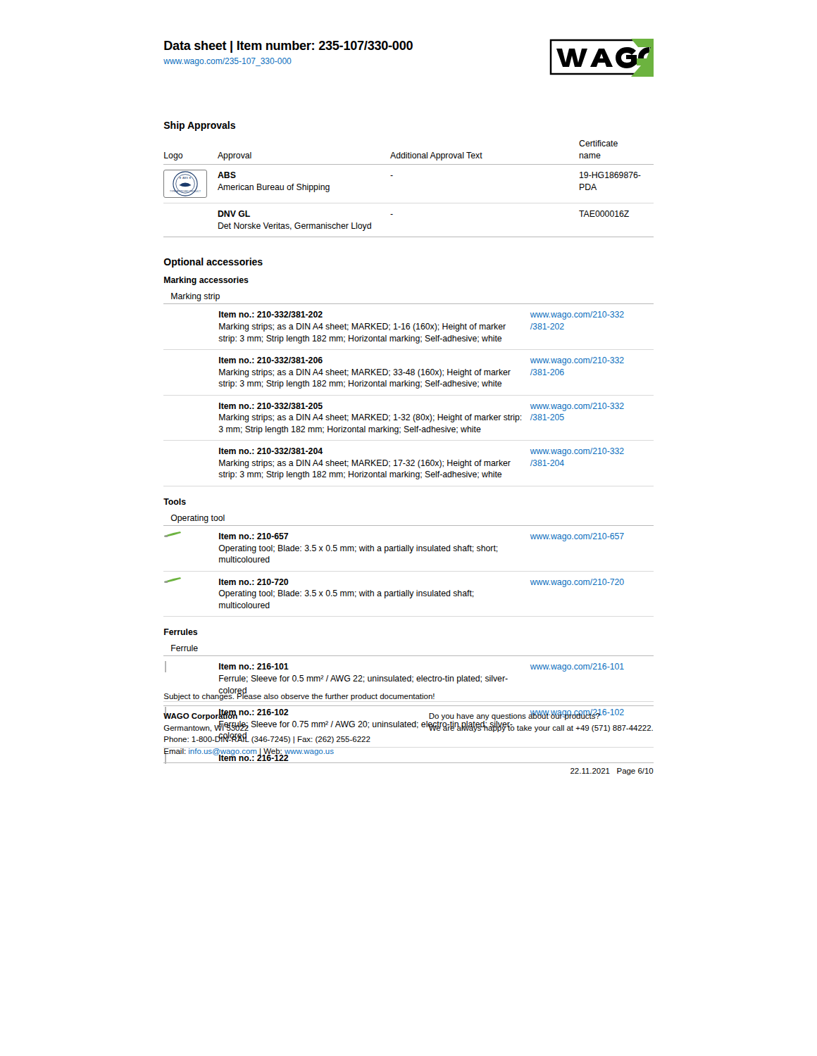Data sheet | Item number: 235-107/330-000
www.wago.com/235-107_330-000
Ship Approvals
| Logo | Approval | Additional Approval Text | Certificate name |
| --- | --- | --- | --- |
| ★ ABS ★ TYPE APPROVED PRODUCT | ABS American Bureau of Shipping | - | 19-HG1869876-PDA |
| | DNV GL Det Norske Veritas, Germanischer Lloyd | - | TAE000016Z |
Optional accessories
Marking accessories
Marking strip
| | Item no.: 210-332/381-202 Marking strips; as a DIN A4 sheet; MARKED; 1-16 (160x); Height of marker strip: 3 mm; Strip length 182 mm; Horizontal marking; Self-adhesive; white | www.wago.com/210-332 /381-202 |
| | Item no.: 210-332/381-206 Marking strips; as a DIN A4 sheet; MARKED; 33-48 (160x); Height of marker strip: 3 mm; Strip length 182 mm; Horizontal marking; Self-adhesive; white | www.wago.com/210-332 /381-206 |
| | Item no.: 210-332/381-205 Marking strips; as a DIN A4 sheet; MARKED; 1-32 (80x); Height of marker strip: 3 mm; Strip length 182 mm; Horizontal marking; Self-adhesive; white | www.wago.com/210-332 /381-205 |
| | Item no.: 210-332/381-204 Marking strips; as a DIN A4 sheet; MARKED; 17-32 (160x); Height of marker strip: 3 mm; Strip length 182 mm; Horizontal marking; Self-adhesive; white | www.wago.com/210-332 /381-204 |
Tools
Operating tool
| | Item no.: 210-657 Operating tool; Blade: 3.5 x 0.5 mm; with a partially insulated shaft; short; multicoloured | www.wago.com/210-657 |
| | Item no.: 210-720 Operating tool; Blade: 3.5 x 0.5 mm; with a partially insulated shaft; multicoloured | www.wago.com/210-720 |
Ferrules
Ferrule
| | Item no.: 216-101 Ferrule; Sleeve for 0.5 mm² / AWG 22; uninsulated; electro-tin plated; silver-colored | www.wago.com/216-101 |
| | Item no.: 216-102 Ferrule; Sleeve for 0.75 mm² / AWG 20; uninsulated; electro-tin plated; silver-colored | www.wago.com/216-102 |
| | Item no.: 216-122 | |
Subject to changes. Please also observe the further product documentation!
WAGO Corporation
Germantown, WI 53022
Phone: 1-800-DIN-RAIL (346-7245) | Fax: (262) 255-6222
Email: info.us@wago.com | Web: www.wago.us
Do you have any questions about our products?
We are always happy to take your call at +49 (571) 887-44222.
22.11.2021 Page 6/10